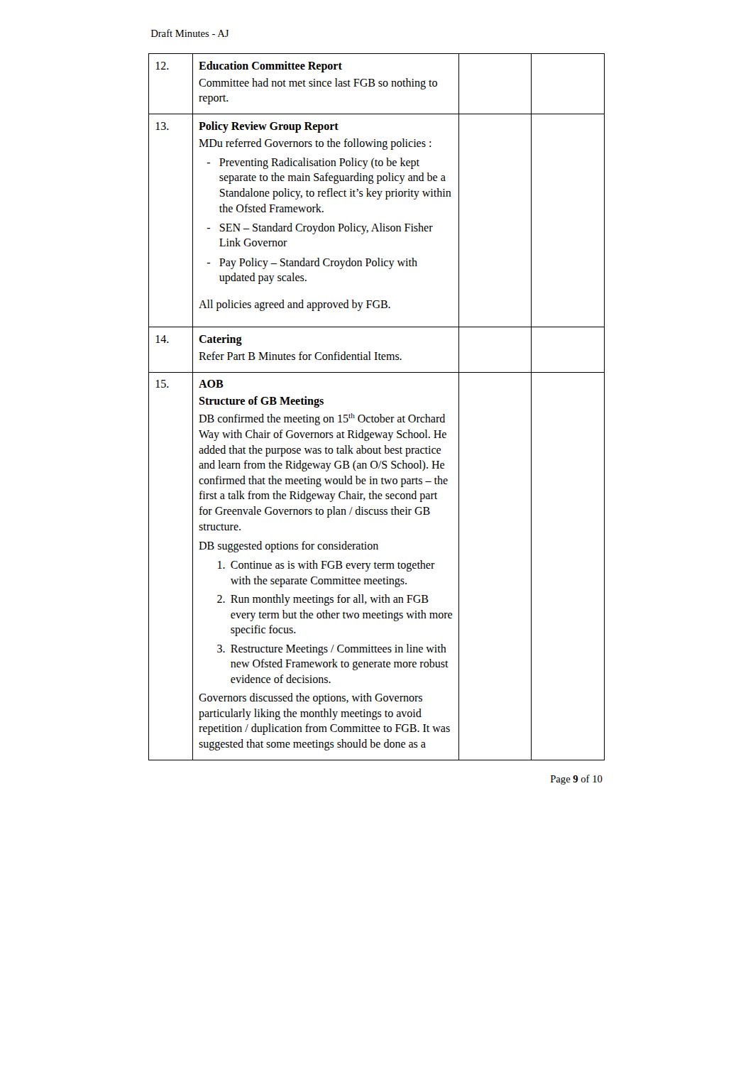Draft Minutes - AJ
| 12. | Education Committee Report Committee had not met since last FGB so nothing to report. | | |
| 13. | Policy Review Group Report MDu referred Governors to the following policies : Preventing Radicalisation Policy (to be kept separate to the main Safeguarding policy and be a Standalone policy, to reflect it’s key priority within the Ofsted Framework. SEN – Standard Croydon Policy, Alison Fisher Link Governor Pay Policy – Standard Croydon Policy with updated pay scales. All policies agreed and approved by FGB. | | |
| 14. | Catering Refer Part B Minutes for Confidential Items. | | |
| 15. | AOB Structure of GB Meetings DB confirmed the meeting on 15 th October at Orchard Way with Chair of Governors at Ridgeway School. He added that the purpose was to talk about best practice and learn from the Ridgeway GB (an O/S School). He confirmed that the meeting would be in two parts – the first a talk from the Ridgeway Chair, the second part for Greenvale Governors to plan / discuss their GB structure. DB suggested options for consideration Continue as is with FGB every term together with the separate Committee meetings. Run monthly meetings for all, with an FGB every term but the other two meetings with more specific focus. Restructure Meetings / Committees in line with new Ofsted Framework to generate more robust evidence of decisions. Governors discussed the options, with Governors particularly liking the monthly meetings to avoid repetition / duplication from Committee to FGB. It was suggested that some meetings should be done as a | | |
Page 9 of 10